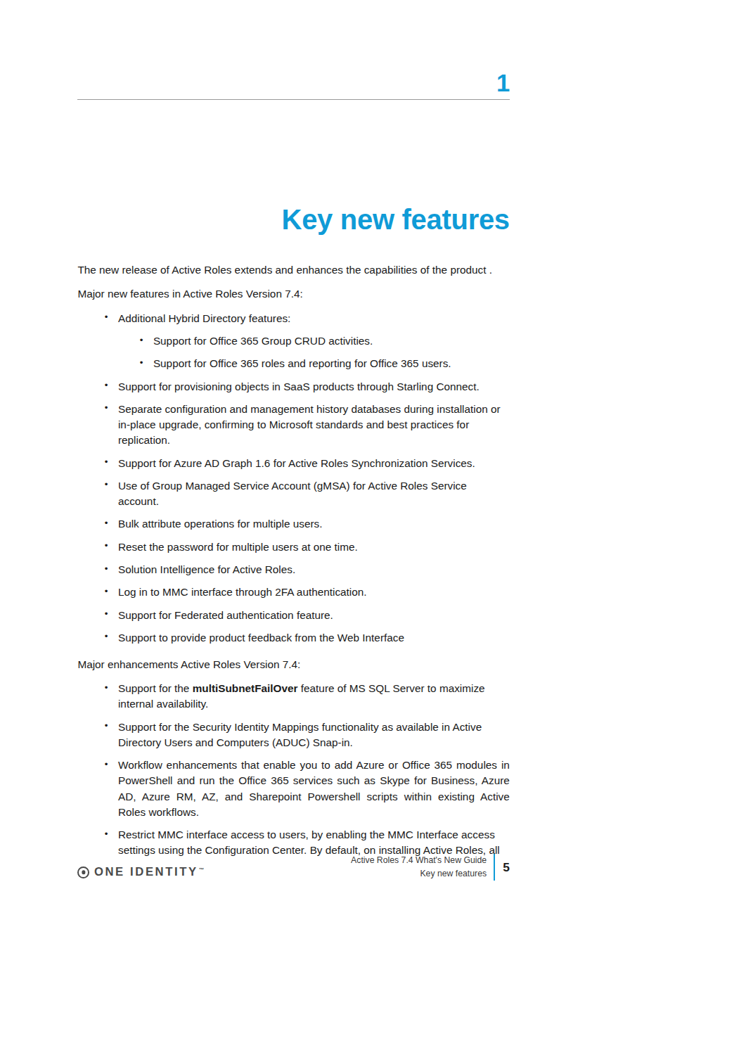1
Key new features
The new release of Active Roles extends and enhances the capabilities of the product .
Major new features in Active Roles Version 7.4:
Additional Hybrid Directory features:
Support for Office 365 Group CRUD activities.
Support for Office 365 roles and reporting for Office 365 users.
Support for provisioning objects in SaaS products through Starling Connect.
Separate configuration and management history databases during installation or in-place upgrade, confirming to Microsoft standards and best practices for replication.
Support for Azure AD Graph 1.6 for Active Roles Synchronization Services.
Use of Group Managed Service Account (gMSA) for Active Roles Service account.
Bulk attribute operations for multiple users.
Reset the password for multiple users at one time.
Solution Intelligence for Active Roles.
Log in to MMC interface through 2FA authentication.
Support for Federated authentication feature.
Support to provide product feedback from the Web Interface
Major enhancements Active Roles Version 7.4:
Support for the multiSubnetFailOver feature of MS SQL Server to maximize internal availability.
Support for the Security Identity Mappings functionality as available in Active Directory Users and Computers (ADUC) Snap-in.
Workflow enhancements that enable you to add Azure or Office 365 modules in PowerShell and run the Office 365 services such as Skype for Business, Azure AD, Azure RM, AZ, and Sharepoint Powershell scripts within existing Active Roles workflows.
Restrict MMC interface access to users, by enabling the MMC Interface access settings using the Configuration Center. By default, on installing Active Roles, all
ONE IDENTITY™
Active Roles 7.4 What's New Guide
Key new features
5